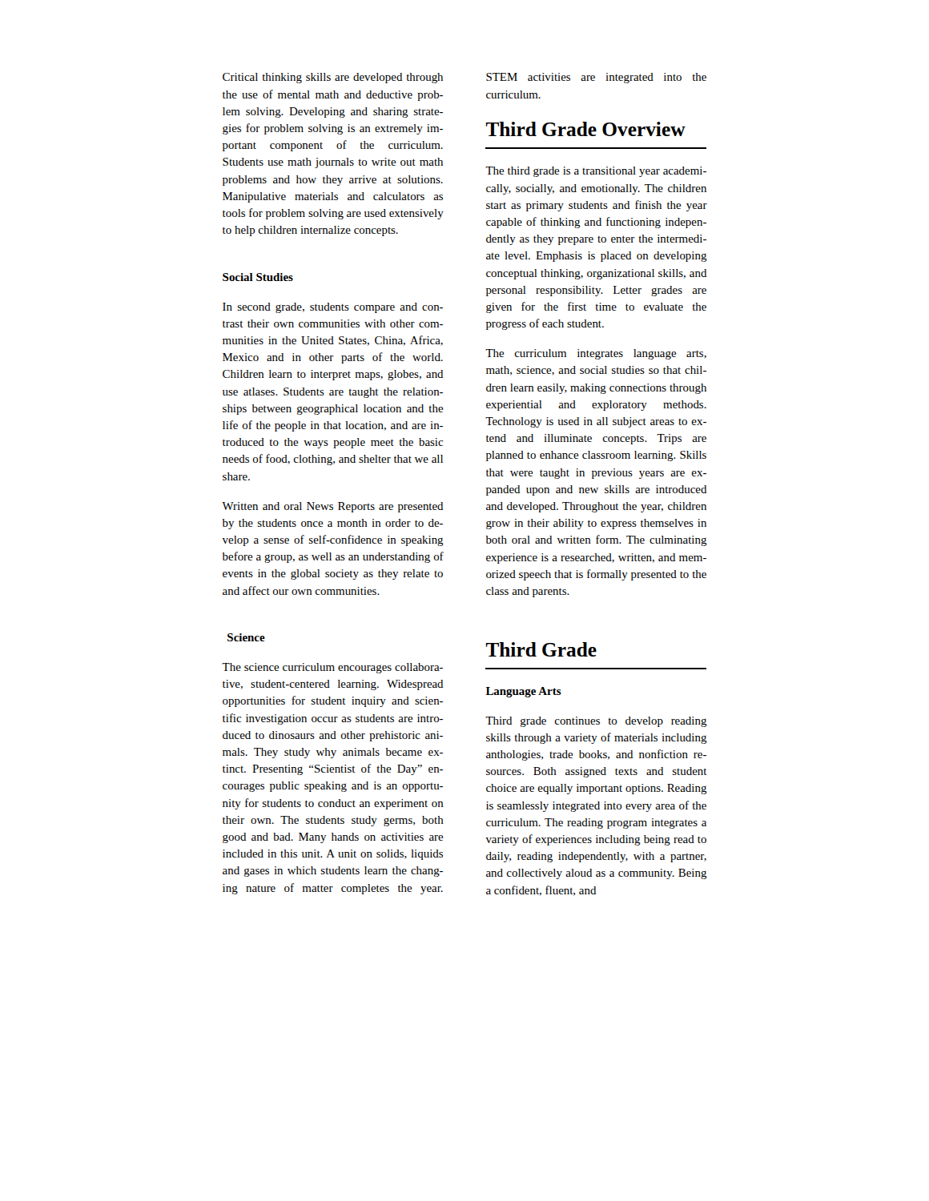Critical thinking skills are developed through the use of mental math and deductive problem solving. Developing and sharing strategies for problem solving is an extremely important component of the curriculum. Students use math journals to write out math problems and how they arrive at solutions. Manipulative materials and calculators as tools for problem solving are used extensively to help children internalize concepts.
Social Studies
In second grade, students compare and contrast their own communities with other communities in the United States, China, Africa, Mexico and in other parts of the world. Children learn to interpret maps, globes, and use atlases. Students are taught the relationships between geographical location and the life of the people in that location, and are introduced to the ways people meet the basic needs of food, clothing, and shelter that we all share.
Written and oral News Reports are presented by the students once a month in order to develop a sense of self-confidence in speaking before a group, as well as an understanding of events in the global society as they relate to and affect our own communities.
Science
The science curriculum encourages collaborative, student-centered learning. Widespread opportunities for student inquiry and scientific investigation occur as students are introduced to dinosaurs and other prehistoric animals. They study why animals became extinct. Presenting “Scientist of the Day” encourages public speaking and is an opportunity for students to conduct an experiment on their own. The students study germs, both good and bad. Many hands on activities are included in this unit. A unit on solids, liquids and gases in which students learn the changing nature of matter completes the year. STEM activities are integrated into the curriculum.
Third Grade Overview
The third grade is a transitional year academically, socially, and emotionally. The children start as primary students and finish the year capable of thinking and functioning independently as they prepare to enter the intermediate level. Emphasis is placed on developing conceptual thinking, organizational skills, and personal responsibility. Letter grades are given for the first time to evaluate the progress of each student.
The curriculum integrates language arts, math, science, and social studies so that children learn easily, making connections through experiential and exploratory methods. Technology is used in all subject areas to extend and illuminate concepts. Trips are planned to enhance classroom learning. Skills that were taught in previous years are expanded upon and new skills are introduced and developed. Throughout the year, children grow in their ability to express themselves in both oral and written form. The culminating experience is a researched, written, and memorized speech that is formally presented to the class and parents.
Third Grade
Language Arts
Third grade continues to develop reading skills through a variety of materials including anthologies, trade books, and nonfiction resources. Both assigned texts and student choice are equally important options. Reading is seamlessly integrated into every area of the curriculum. The reading program integrates a variety of experiences including being read to daily, reading independently, with a partner, and collectively aloud as a community. Being a confident, fluent, and